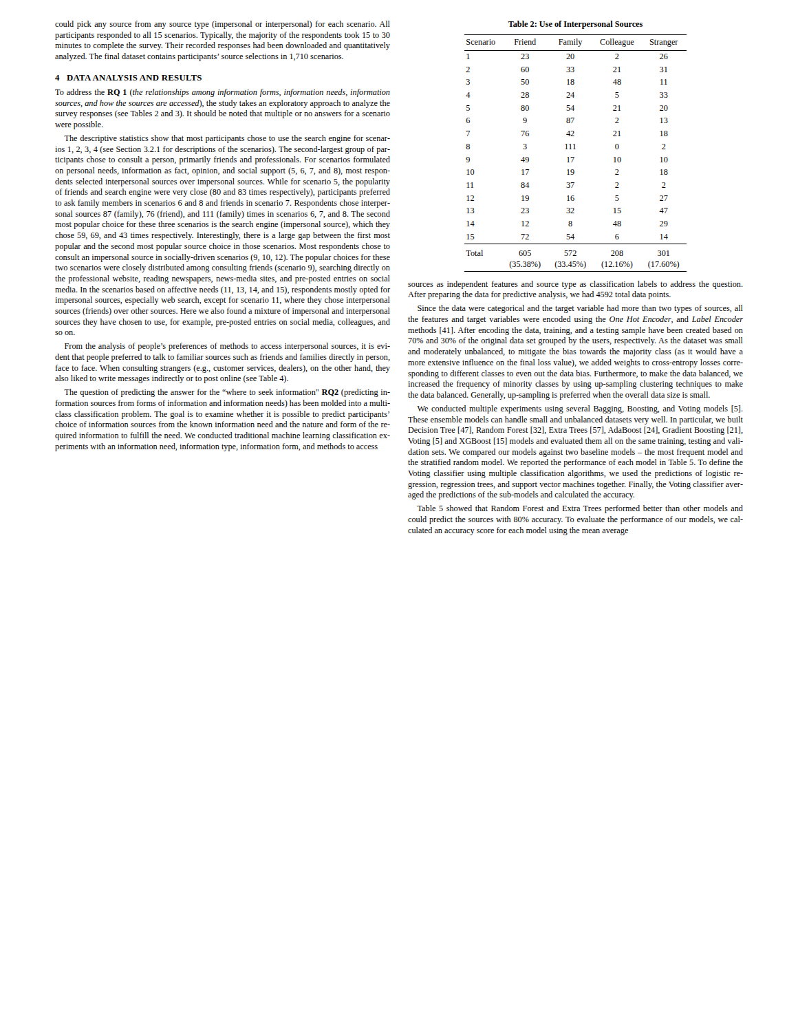could pick any source from any source type (impersonal or interpersonal) for each scenario. All participants responded to all 15 scenarios. Typically, the majority of the respondents took 15 to 30 minutes to complete the survey. Their recorded responses had been downloaded and quantitatively analyzed. The final dataset contains participants’ source selections in 1,710 scenarios.
4 DATA ANALYSIS AND RESULTS
To address the RQ 1 (the relationships among information forms, information needs, information sources, and how the sources are accessed), the study takes an exploratory approach to analyze the survey responses (see Tables 2 and 3). It should be noted that multiple or no answers for a scenario were possible.
The descriptive statistics show that most participants chose to use the search engine for scenarios 1, 2, 3, 4 (see Section 3.2.1 for descriptions of the scenarios). The second-largest group of participants chose to consult a person, primarily friends and professionals. For scenarios formulated on personal needs, information as fact, opinion, and social support (5, 6, 7, and 8), most respondents selected interpersonal sources over impersonal sources. While for scenario 5, the popularity of friends and search engine were very close (80 and 83 times respectively), participants preferred to ask family members in scenarios 6 and 8 and friends in scenario 7. Respondents chose interpersonal sources 87 (family), 76 (friend), and 111 (family) times in scenarios 6, 7, and 8. The second most popular choice for these three scenarios is the search engine (impersonal source), which they chose 59, 69, and 43 times respectively. Interestingly, there is a large gap between the first most popular and the second most popular source choice in those scenarios. Most respondents chose to consult an impersonal source in socially-driven scenarios (9, 10, 12). The popular choices for these two scenarios were closely distributed among consulting friends (scenario 9), searching directly on the professional website, reading newspapers, news-media sites, and pre-posted entries on social media. In the scenarios based on affective needs (11, 13, 14, and 15), respondents mostly opted for impersonal sources, especially web search, except for scenario 11, where they chose interpersonal sources (friends) over other sources. Here we also found a mixture of impersonal and interpersonal sources they have chosen to use, for example, pre-posted entries on social media, colleagues, and so on.
From the analysis of people’s preferences of methods to access interpersonal sources, it is evident that people preferred to talk to familiar sources such as friends and families directly in person, face to face. When consulting strangers (e.g., customer services, dealers), on the other hand, they also liked to write messages indirectly or to post online (see Table 4).
The question of predicting the answer for the “where to seek information" RQ2 (predicting information sources from forms of information and information needs) has been molded into a multi-class classification problem. The goal is to examine whether it is possible to predict participants’ choice of information sources from the known information need and the nature and form of the required information to fulfill the need. We conducted traditional machine learning classification experiments with an information need, information type, information form, and methods to access
Table 2: Use of Interpersonal Sources
| Scenario | Friend | Family | Colleague | Stranger |
| --- | --- | --- | --- | --- |
| 1 | 23 | 20 | 2 | 26 |
| 2 | 60 | 33 | 21 | 31 |
| 3 | 50 | 18 | 48 | 11 |
| 4 | 28 | 24 | 5 | 33 |
| 5 | 80 | 54 | 21 | 20 |
| 6 | 9 | 87 | 2 | 13 |
| 7 | 76 | 42 | 21 | 18 |
| 8 | 3 | 111 | 0 | 2 |
| 9 | 49 | 17 | 10 | 10 |
| 10 | 17 | 19 | 2 | 18 |
| 11 | 84 | 37 | 2 | 2 |
| 12 | 19 | 16 | 5 | 27 |
| 13 | 23 | 32 | 15 | 47 |
| 14 | 12 | 8 | 48 | 29 |
| 15 | 72 | 54 | 6 | 14 |
| Total | 605 (35.38%) | 572 (33.45%) | 208 (12.16%) | 301 (17.60%) |
sources as independent features and source type as classification labels to address the question. After preparing the data for predictive analysis, we had 4592 total data points.
Since the data were categorical and the target variable had more than two types of sources, all the features and target variables were encoded using the One Hot Encoder, and Label Encoder methods [41]. After encoding the data, training, and a testing sample have been created based on 70% and 30% of the original data set grouped by the users, respectively. As the dataset was small and moderately unbalanced, to mitigate the bias towards the majority class (as it would have a more extensive influence on the final loss value), we added weights to cross-entropy losses corresponding to different classes to even out the data bias. Furthermore, to make the data balanced, we increased the frequency of minority classes by using up-sampling clustering techniques to make the data balanced. Generally, up-sampling is preferred when the overall data size is small.
We conducted multiple experiments using several Bagging, Boosting, and Voting models [5]. These ensemble models can handle small and unbalanced datasets very well. In particular, we built Decision Tree [47], Random Forest [32], Extra Trees [57], AdaBoost [24], Gradient Boosting [21], Voting [5] and XGBoost [15] models and evaluated them all on the same training, testing and validation sets. We compared our models against two baseline models – the most frequent model and the stratified random model. We reported the performance of each model in Table 5. To define the Voting classifier using multiple classification algorithms, we used the predictions of logistic regression, regression trees, and support vector machines together. Finally, the Voting classifier averaged the predictions of the sub-models and calculated the accuracy.
Table 5 showed that Random Forest and Extra Trees performed better than other models and could predict the sources with 80% accuracy. To evaluate the performance of our models, we calculated an accuracy score for each model using the mean average